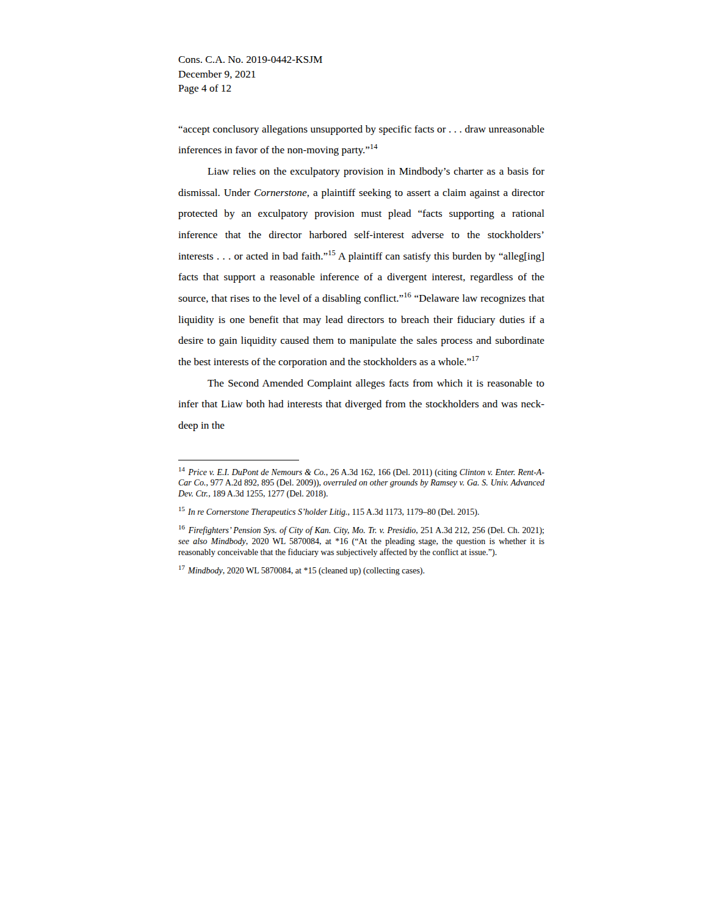Cons. C.A. No. 2019-0442-KSJM
December 9, 2021
Page 4 of 12
“accept conclusory allegations unsupported by specific facts or . . . draw unreasonable inferences in favor of the non-moving party.”14
Liaw relies on the exculpatory provision in Mindbody’s charter as a basis for dismissal. Under Cornerstone, a plaintiff seeking to assert a claim against a director protected by an exculpatory provision must plead “facts supporting a rational inference that the director harbored self-interest adverse to the stockholders’ interests . . . or acted in bad faith.”15 A plaintiff can satisfy this burden by “alleg[ing] facts that support a reasonable inference of a divergent interest, regardless of the source, that rises to the level of a disabling conflict.”16 “Delaware law recognizes that liquidity is one benefit that may lead directors to breach their fiduciary duties if a desire to gain liquidity caused them to manipulate the sales process and subordinate the best interests of the corporation and the stockholders as a whole.”17
The Second Amended Complaint alleges facts from which it is reasonable to infer that Liaw both had interests that diverged from the stockholders and was neck-deep in the
14 Price v. E.I. DuPont de Nemours & Co., 26 A.3d 162, 166 (Del. 2011) (citing Clinton v. Enter. Rent-A-Car Co., 977 A.2d 892, 895 (Del. 2009)), overruled on other grounds by Ramsey v. Ga. S. Univ. Advanced Dev. Ctr., 189 A.3d 1255, 1277 (Del. 2018).
15 In re Cornerstone Therapeutics S’holder Litig., 115 A.3d 1173, 1179–80 (Del. 2015).
16 Firefighters’ Pension Sys. of City of Kan. City, Mo. Tr. v. Presidio, 251 A.3d 212, 256 (Del. Ch. 2021); see also Mindbody, 2020 WL 5870084, at *16 (“At the pleading stage, the question is whether it is reasonably conceivable that the fiduciary was subjectively affected by the conflict at issue.”).
17 Mindbody, 2020 WL 5870084, at *15 (cleaned up) (collecting cases).